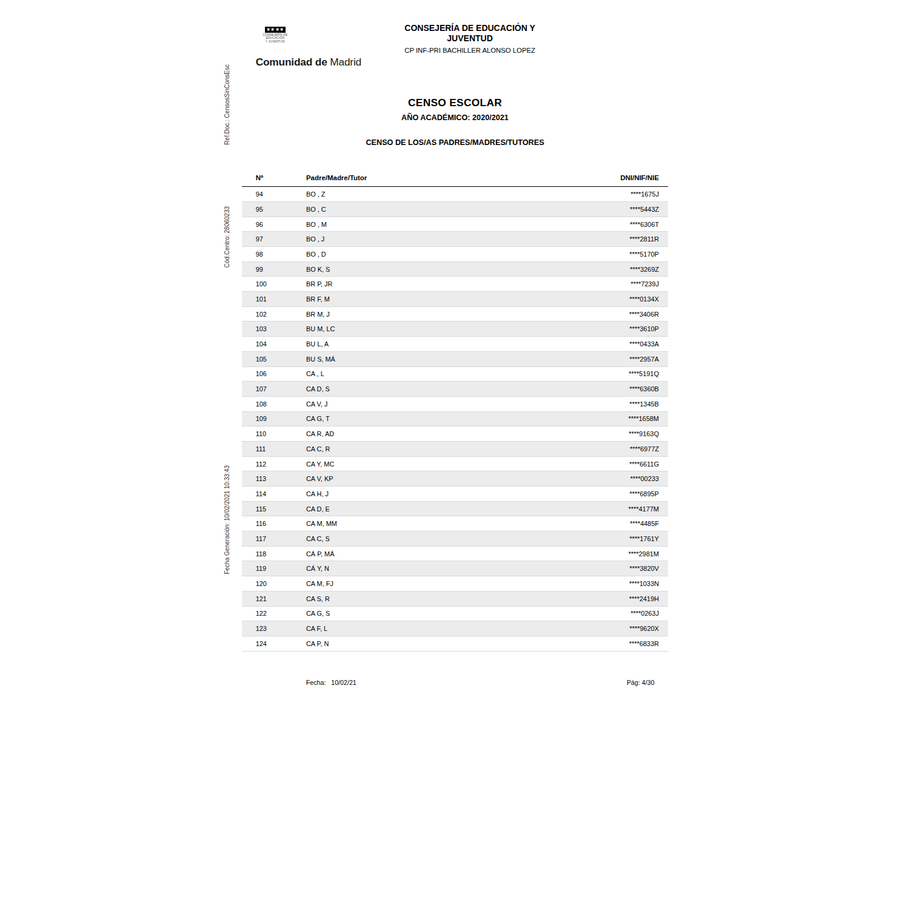Ref.Doc.: CensosSinConsEsc
Cód.Centro: 28060233
Fecha Generación: 10/02/2021 10:33:43
★★★★
CONSEJERÍA DE EDUCACIÓN
Y JUVENTUD
CONSEJERÍA DE EDUCACIÓN Y
JUVENTUD
CP INF-PRI BACHILLER ALONSO LOPEZ
Comunidad de Madrid
CENSO ESCOLAR
AÑO ACADÉMICO: 2020/2021
CENSO DE LOS/AS PADRES/MADRES/TUTORES
| Nº | Padre/Madre/Tutor | DNI/NIF/NIE |
| --- | --- | --- |
| 94 | BO , Z | ****1675J |
| 95 | BO , C | ****5443Z |
| 96 | BO , M | ****6306T |
| 97 | BO , J | ****2811R |
| 98 | BO , D | ****5170P |
| 99 | BO K, S | ****3269Z |
| 100 | BR P, JR | ****7239J |
| 101 | BR F, M | ****0134X |
| 102 | BR M, J | ****3406R |
| 103 | BU M, LC | ****3610P |
| 104 | BU L, A | ****0433A |
| 105 | BU S, MÁ | ****2957A |
| 106 | CA , L | ****5191Q |
| 107 | CA D, S | ****6360B |
| 108 | CA V, J | ****1345B |
| 109 | CA G, T | ****1658M |
| 110 | CA R, AD | ****9163Q |
| 111 | CA C, R | ****6977Z |
| 112 | CA Y, MC | ****6611G |
| 113 | CA V, KP | ****00233 |
| 114 | CA H, J | ****6895P |
| 115 | CA D, E | ****4177M |
| 116 | CA M, MM | ****4485F |
| 117 | CA C, S | ****1761Y |
| 118 | CÁ P, MÁ | ****2981M |
| 119 | CÁ Y, N | ****3820V |
| 120 | CA M, FJ | ****1033N |
| 121 | CA S, R | ****2419H |
| 122 | CA G, S | ****0263J |
| 123 | CA F, L | ****9620X |
| 124 | CA P, N | ****6833R |
Fecha: 10/02/21
Pág: 4/30